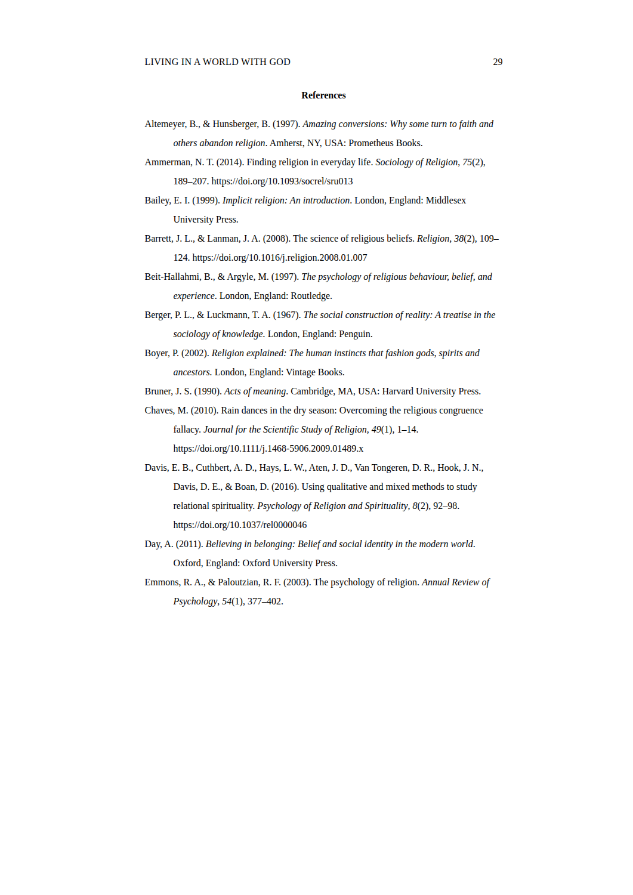Living in a World with God 29
References
Altemeyer, B., & Hunsberger, B. (1997). Amazing conversions: Why some turn to faith and others abandon religion. Amherst, NY, USA: Prometheus Books.
Ammerman, N. T. (2014). Finding religion in everyday life. Sociology of Religion, 75(2), 189–207. https://doi.org/10.1093/socrel/sru013
Bailey, E. I. (1999). Implicit religion: An introduction. London, England: Middlesex University Press.
Barrett, J. L., & Lanman, J. A. (2008). The science of religious beliefs. Religion, 38(2), 109–124. https://doi.org/10.1016/j.religion.2008.01.007
Beit-Hallahmi, B., & Argyle, M. (1997). The psychology of religious behaviour, belief, and experience. London, England: Routledge.
Berger, P. L., & Luckmann, T. A. (1967). The social construction of reality: A treatise in the sociology of knowledge. London, England: Penguin.
Boyer, P. (2002). Religion explained: The human instincts that fashion gods, spirits and ancestors. London, England: Vintage Books.
Bruner, J. S. (1990). Acts of meaning. Cambridge, MA, USA: Harvard University Press.
Chaves, M. (2010). Rain dances in the dry season: Overcoming the religious congruence fallacy. Journal for the Scientific Study of Religion, 49(1), 1–14. https://doi.org/10.1111/j.1468-5906.2009.01489.x
Davis, E. B., Cuthbert, A. D., Hays, L. W., Aten, J. D., Van Tongeren, D. R., Hook, J. N., Davis, D. E., & Boan, D. (2016). Using qualitative and mixed methods to study relational spirituality. Psychology of Religion and Spirituality, 8(2), 92–98. https://doi.org/10.1037/rel0000046
Day, A. (2011). Believing in belonging: Belief and social identity in the modern world. Oxford, England: Oxford University Press.
Emmons, R. A., & Paloutzian, R. F. (2003). The psychology of religion. Annual Review of Psychology, 54(1), 377–402.